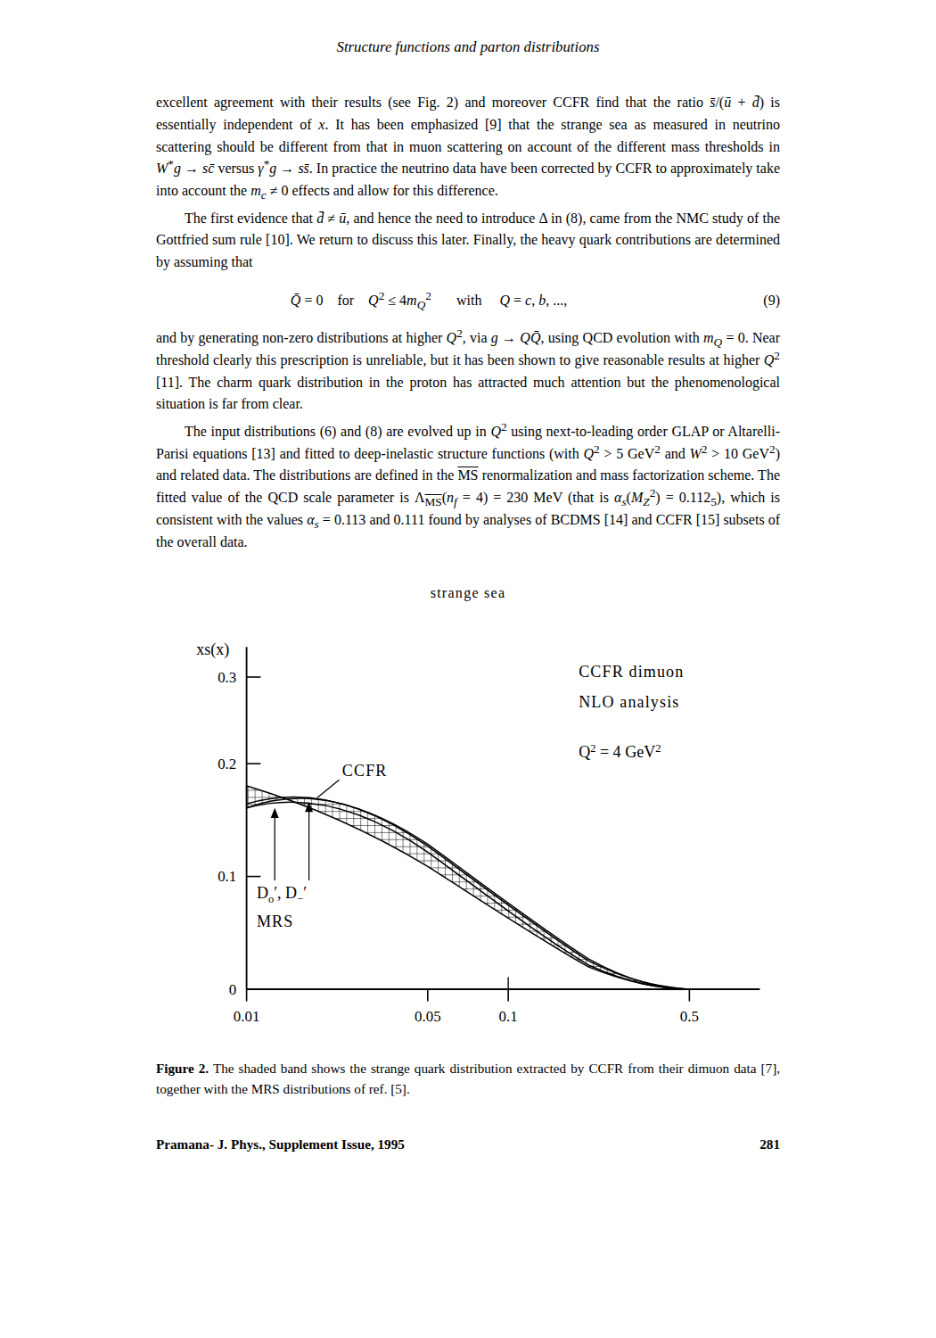Structure functions and parton distributions
excellent agreement with their results (see Fig. 2) and moreover CCFR find that the ratio s̄/(ū + d̄) is essentially independent of x. It has been emphasized [9] that the strange sea as measured in neutrino scattering should be different from that in muon scattering on account of the different mass thresholds in W*g → sc̄ versus γ*g → ss̄. In practice the neutrino data have been corrected by CCFR to approximately take into account the mc ≠ 0 effects and allow for this difference.
The first evidence that d̄ ≠ ū, and hence the need to introduce Δ in (8), came from the NMC study of the Gottfried sum rule [10]. We return to discuss this later. Finally, the heavy quark contributions are determined by assuming that
Q̄ = 0 for Q2 ≤ 4mQ2 with Q = c, b, ...,
(9)
and by generating non-zero distributions at higher Q2, via g → QQ̄, using QCD evolution with mQ = 0. Near threshold clearly this prescription is unreliable, but it has been shown to give reasonable results at higher Q2 [11]. The charm quark distribution in the proton has attracted much attention but the phenomenological situation is far from clear.
The input distributions (6) and (8) are evolved up in Q2 using next-to-leading order GLAP or Altarelli-Parisi equations [13] and fitted to deep-inelastic structure functions (with Q2 > 5 GeV2 and W2 > 10 GeV2) and related data. The distributions are defined in the MS renormalization and mass factorization scheme. The fitted value of the QCD scale parameter is ΛMS(nf = 4) = 230 MeV (that is αs(MZ2) = 0.1125), which is consistent with the values αs = 0.113 and 0.111 found by analyses of BCDMS [14] and CCFR [15] subsets of the overall data.
strange sea
0 0.1 0.2 0.3 xs(x) 0.01 0.05 0.1 0.5 CCFR dimuon NLO analysis Q2 = 4 GeV2 CCFR Do′, D−′ MRS
Figure 2. The shaded band shows the strange quark distribution extracted by CCFR from their dimuon data [7], together with the MRS distributions of ref. [5].
Pramana- J. Phys., Supplement Issue, 1995 281